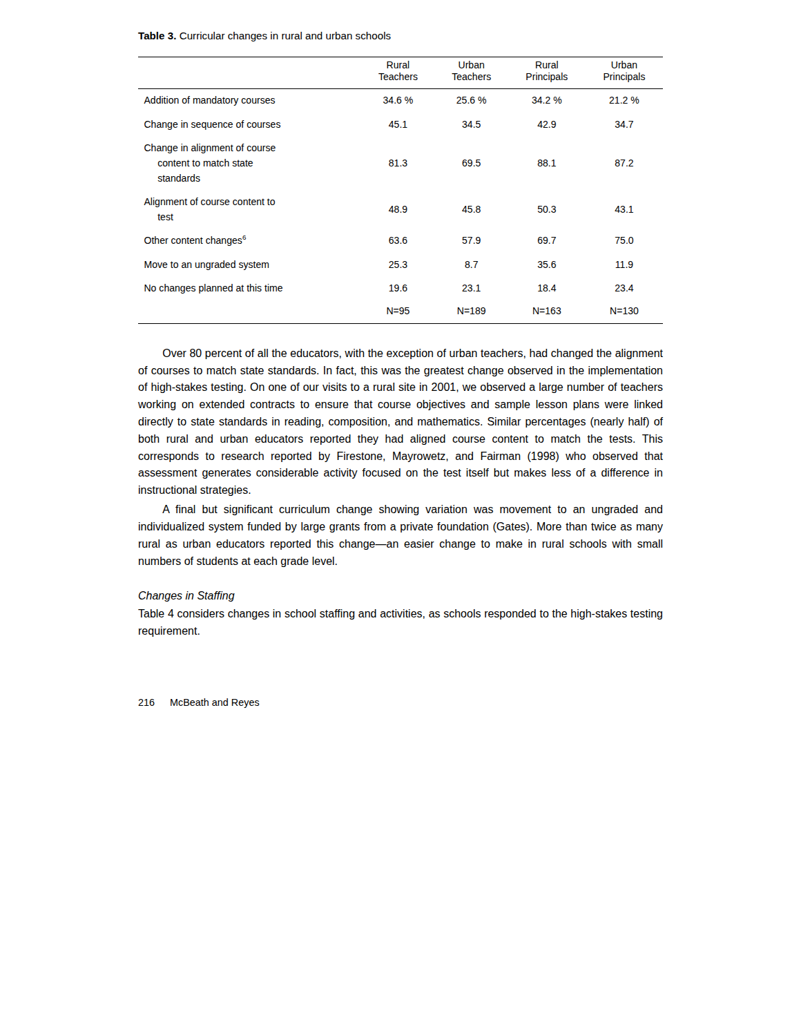Table 3. Curricular changes in rural and urban schools
| | Rural Teachers | Urban Teachers | Rural Principals | Urban Principals |
| --- | --- | --- | --- | --- |
| Addition of mandatory courses | 34.6 % | 25.6 % | 34.2 % | 21.2 % |
| Change in sequence of courses | 45.1 | 34.5 | 42.9 | 34.7 |
| Change in alignment of course content to match state standards | 81.3 | 69.5 | 88.1 | 87.2 |
| Alignment of course content to test | 48.9 | 45.8 | 50.3 | 43.1 |
| Other content changes 6 | 63.6 | 57.9 | 69.7 | 75.0 |
| Move to an ungraded system | 25.3 | 8.7 | 35.6 | 11.9 |
| No changes planned at this time | 19.6 | 23.1 | 18.4 | 23.4 |
| | N=95 | N=189 | N=163 | N=130 |
Over 80 percent of all the educators, with the exception of urban teachers, had changed the alignment of courses to match state standards. In fact, this was the greatest change observed in the implementation of high-stakes testing. On one of our visits to a rural site in 2001, we observed a large number of teachers working on extended contracts to ensure that course objectives and sample lesson plans were linked directly to state standards in reading, composition, and mathematics. Similar percentages (nearly half) of both rural and urban educators reported they had aligned course content to match the tests. This corresponds to research reported by Firestone, Mayrowetz, and Fairman (1998) who observed that assessment generates considerable activity focused on the test itself but makes less of a difference in instructional strategies.
A final but significant curriculum change showing variation was movement to an ungraded and individualized system funded by large grants from a private foundation (Gates). More than twice as many rural as urban educators reported this change—an easier change to make in rural schools with small numbers of students at each grade level.
Changes in Staffing
Table 4 considers changes in school staffing and activities, as schools responded to the high-stakes testing requirement.
216 McBeath and Reyes